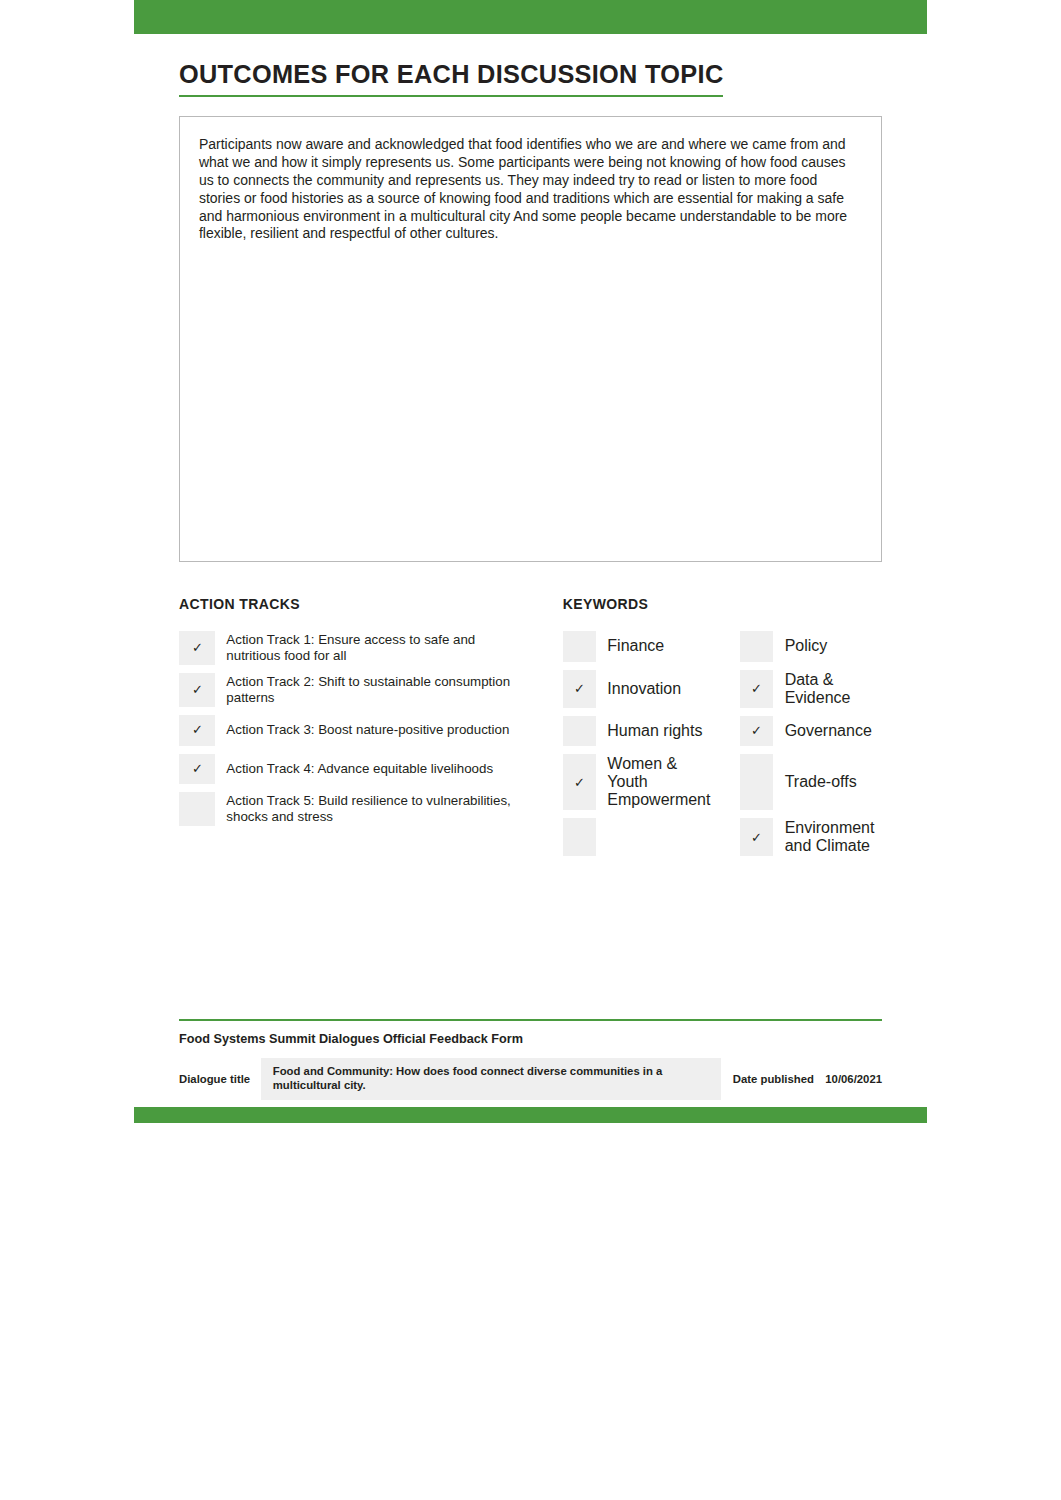Outcomes for each discussion topic
Participants now aware and acknowledged that food identifies who we are and where we came from and what we and how it simply represents us. Some participants were being not knowing of how food causes us to connects the community and represents us. They may indeed try to read or listen to more food stories or food histories as a source of knowing food and traditions which are essential for making a safe and harmonious environment in a multicultural city And some people became understandable to be more flexible, resilient and respectful of other cultures.
Action Tracks
| ✓ | Action Track 1: Ensure access to safe and nutritious food for all |
| ✓ | Action Track 2: Shift to sustainable consumption patterns |
| ✓ | Action Track 3: Boost nature-positive production |
| ✓ | Action Track 4: Advance equitable livelihoods |
| | Action Track 5: Build resilience to vulnerabilities, shocks and stress |
Keywords
| | Finance | | | Policy |
| ✓ | Innovation | | ✓ | Data & Evidence |
| | Human rights | | ✓ | Governance |
| ✓ | Women & Youth Empowerment | | | Trade-offs |
| | | | ✓ | Environment and Climate |
Food Systems Summit Dialogues Official Feedback Form
Dialogue title
Food and Community: How does food connect diverse communities in a multicultural city.
Date published
10/06/2021